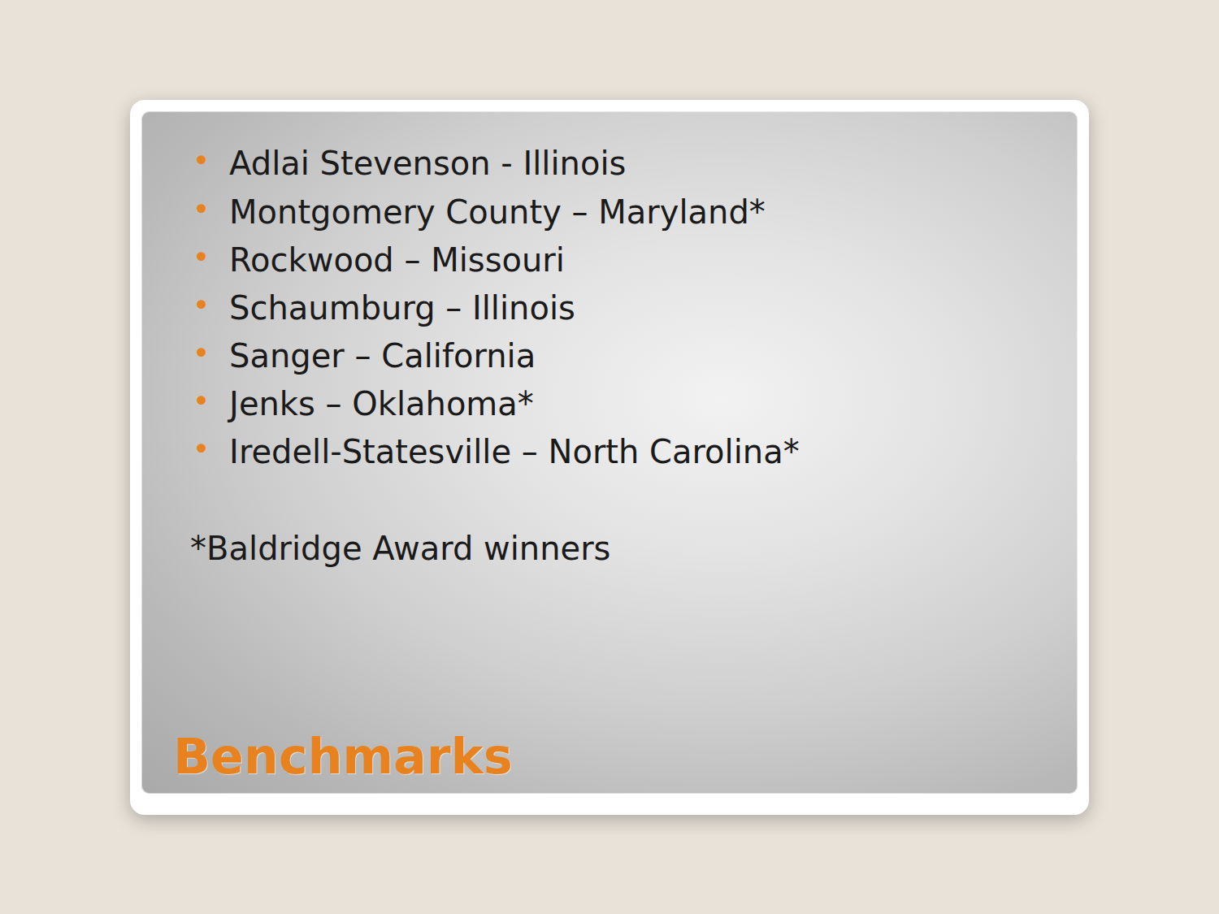Adlai Stevenson - Illinois
Montgomery County – Maryland*
Rockwood – Missouri
Schaumburg – Illinois
Sanger – California
Jenks – Oklahoma*
Iredell-Statesville – North Carolina*
*Baldridge Award winners
Benchmarks